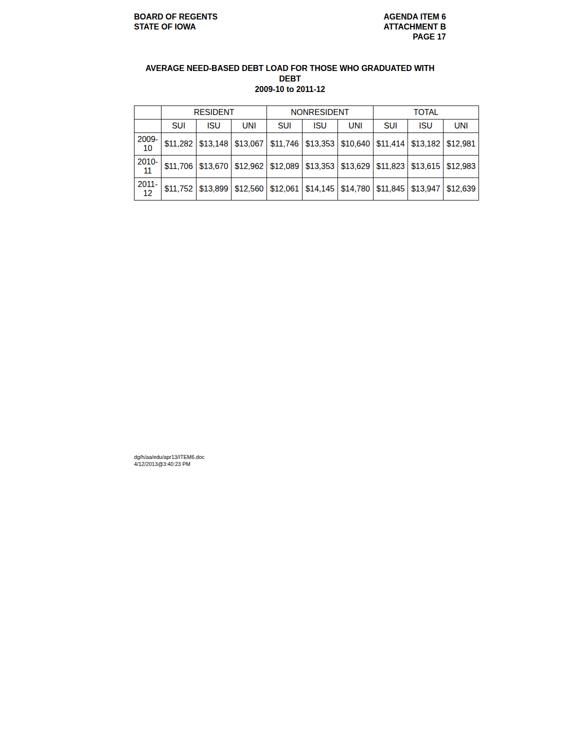BOARD OF REGENTS
STATE OF IOWA
AGENDA ITEM 6
ATTACHMENT B
PAGE 17
AVERAGE NEED-BASED DEBT LOAD FOR THOSE WHO GRADUATED WITH DEBT
2009-10 to 2011-12
| | RESIDENT | NONRESIDENT | TOTAL |
| | SUI | ISU | UNI | SUI | ISU | UNI | SUI | ISU | UNI |
| 2009-10 | $11,282 | $13,148 | $13,067 | $11,746 | $13,353 | $10,640 | $11,414 | $13,182 | $12,981 |
| 2010-11 | $11,706 | $13,670 | $12,962 | $12,089 | $13,353 | $13,629 | $11,823 | $13,615 | $12,983 |
| 2011-12 | $11,752 | $13,899 | $12,560 | $12,061 | $14,145 | $14,780 | $11,845 | $13,947 | $12,639 |
dg/h/aa/edu/apr13/ITEM6.doc
4/12/2013@3:40:23 PM